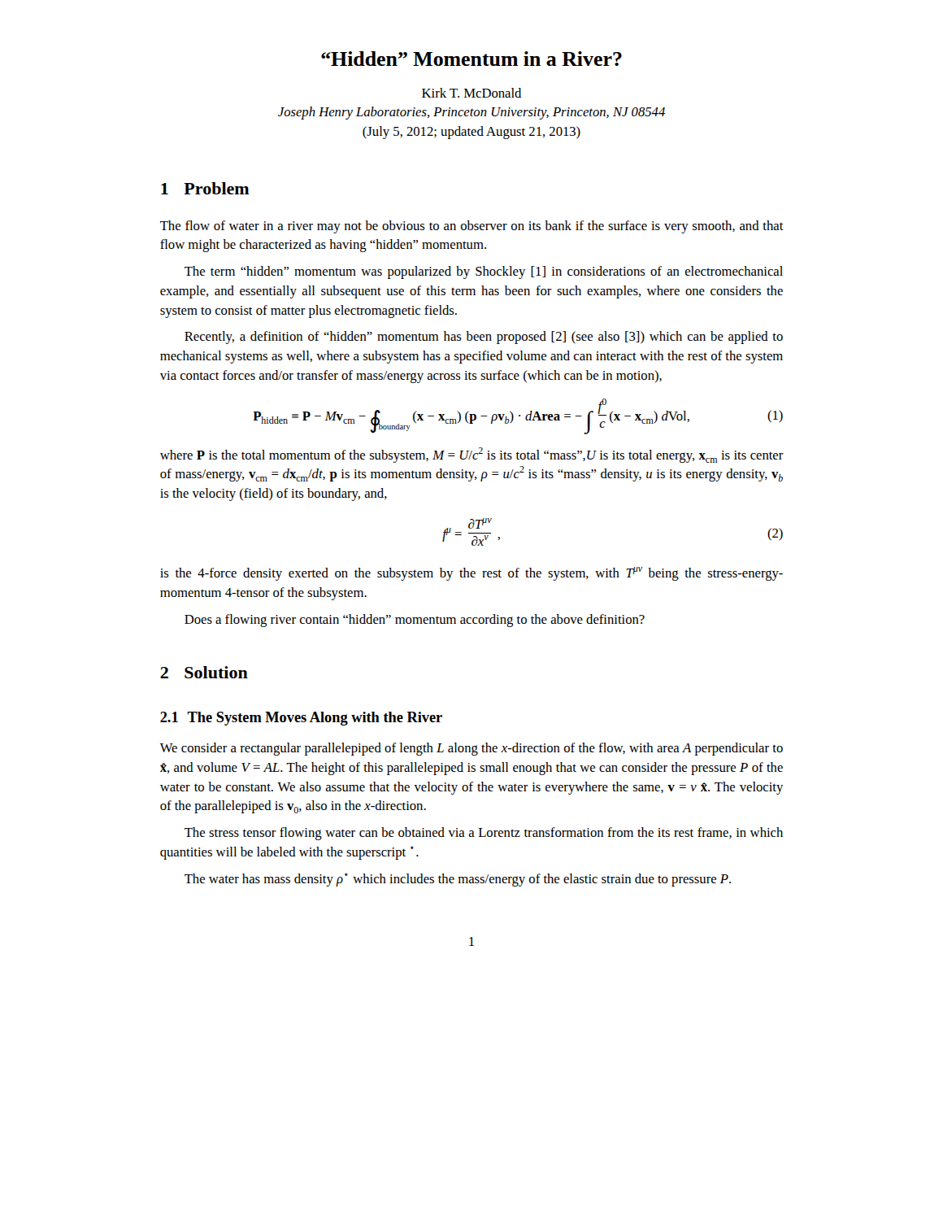“Hidden” Momentum in a River?
Kirk T. McDonald
Joseph Henry Laboratories, Princeton University, Princeton, NJ 08544
(July 5, 2012; updated August 21, 2013)
1 Problem
The flow of water in a river may not be obvious to an observer on its bank if the surface is very smooth, and that flow might be characterized as having “hidden” momentum.
The term “hidden” momentum was popularized by Shockley [1] in considerations of an electromechanical example, and essentially all subsequent use of this term has been for such examples, where one considers the system to consist of matter plus electromagnetic fields.
Recently, a definition of “hidden” momentum has been proposed [2] (see also [3]) which can be applied to mechanical systems as well, where a subsystem has a specified volume and can interact with the rest of the system via contact forces and/or transfer of mass/energy across its surface (which can be in motion),
Phidden ≡ P − Mvcm − ∮boundary(x − xcm) (p − ρvb) · dArea = − ∫ f0 c(x − xcm) d Vol, (1)
where P is the total momentum of the subsystem, M = U/c2 is its total “mass”,U is its total energy, xcm is its center of mass/energy, vcm = dxcm/dt, p is its momentum density, ρ = u/c2 is its “mass” density, u is its energy density, vb is the velocity (field) of its boundary, and,
fμ = ∂Tμν∂xν , (2)
is the 4-force density exerted on the subsystem by the rest of the system, with Tμν being the stress-energy-momentum 4-tensor of the subsystem.
Does a flowing river contain “hidden” momentum according to the above definition?
2 Solution
2.1 The System Moves Along with the River
We consider a rectangular parallelepiped of length L along the x-direction of the flow, with area A perpendicular to x̂, and volume V = AL. The height of this parallelepiped is small enough that we can consider the pressure P of the water to be constant. We also assume that the velocity of the water is everywhere the same, v = v x̂. The velocity of the parallelepiped is v0, also in the x-direction.
The stress tensor flowing water can be obtained via a Lorentz transformation from the its rest frame, in which quantities will be labeled with the superscript ⋆.
The water has mass density ρ⋆ which includes the mass/energy of the elastic strain due to pressure P.
1